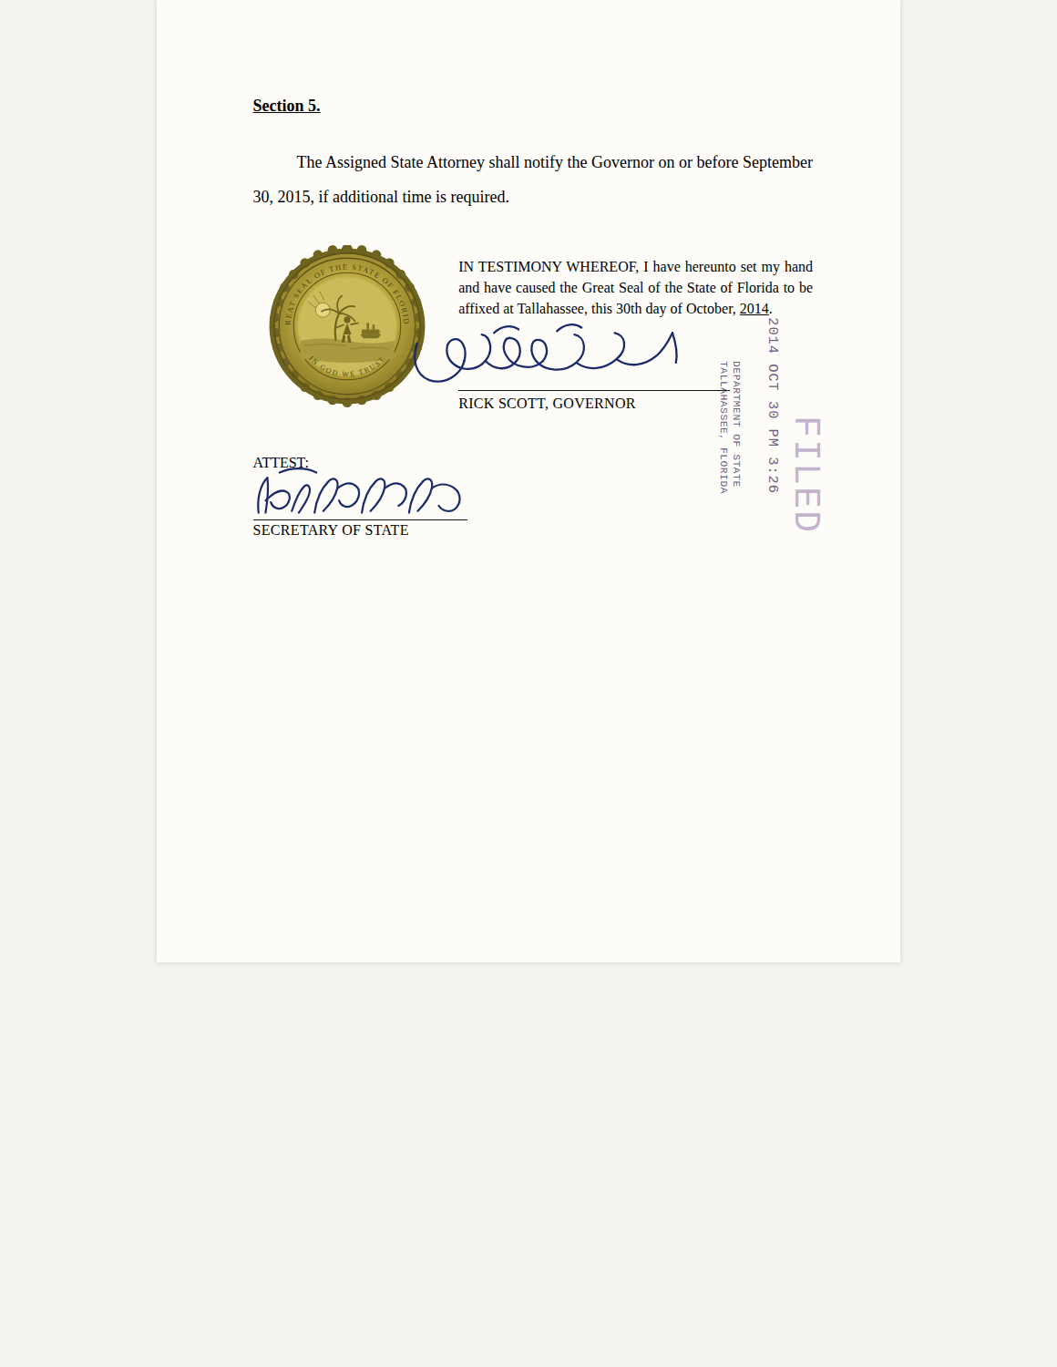Section 5.
The Assigned State Attorney shall notify the Governor on or before September 30, 2015, if additional time is required.
GREAT SEAL OF THE STATE OF FLORIDA IN GOD WE TRUST
IN TESTIMONY WHEREOF, I have hereunto set my hand and have caused the Great Seal of the State of Florida to be affixed at Tallahassee, this 30th day of October, 2014.
RICK SCOTT, GOVERNOR
ATTEST:
SECRETARY OF STATE
FILED
2014 OCT 30 PM 3:26
DEPARTMENT OF STATE
TALLAHASSEE, FLORIDA